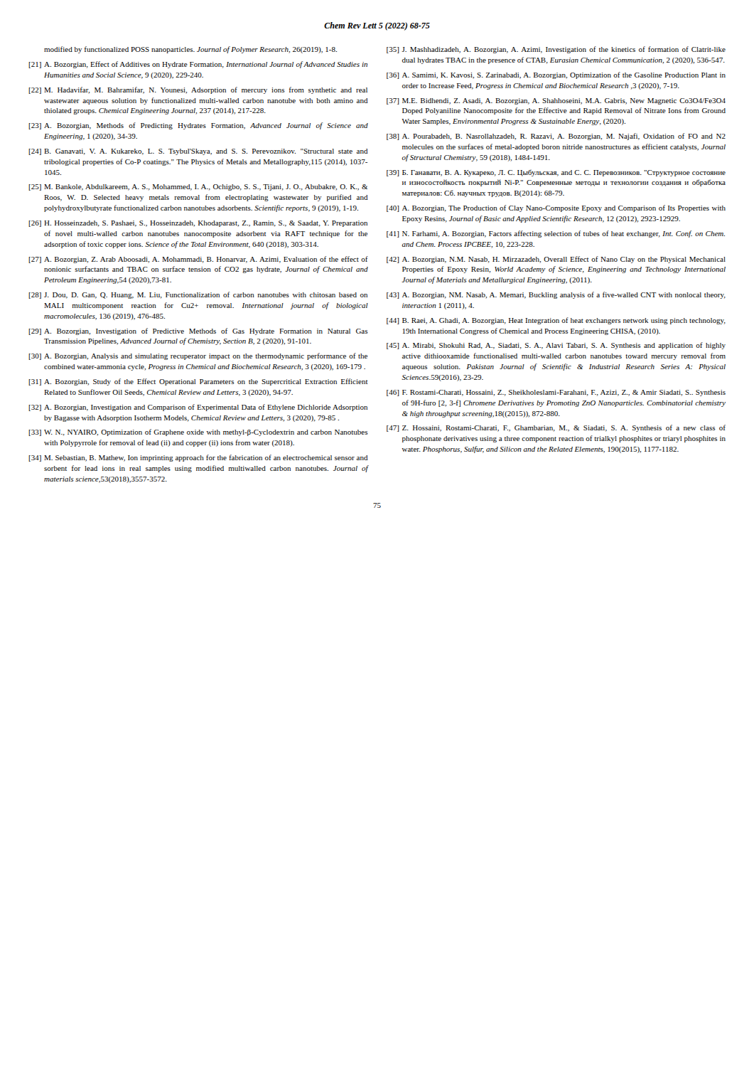Chem Rev Lett 5 (2022) 68-75
modified by functionalized POSS nanoparticles. Journal of Polymer Research, 26(2019), 1-8.
[21] A. Bozorgian, Effect of Additives on Hydrate Formation, International Journal of Advanced Studies in Humanities and Social Science, 9 (2020), 229-240.
[22] M. Hadavifar, M. Bahramifar, N. Younesi, Adsorption of mercury ions from synthetic and real wastewater aqueous solution by functionalized multi-walled carbon nanotube with both amino and thiolated groups. Chemical Engineering Journal, 237 (2014), 217-228.
[23] A. Bozorgian, Methods of Predicting Hydrates Formation, Advanced Journal of Science and Engineering, 1 (2020), 34-39.
[24] B. Ganavati, V. A. Kukareko, L. S. Tsybul'Skaya, and S. S. Perevoznikov. "Structural state and tribological properties of Co-P coatings." The Physics of Metals and Metallography,115 (2014), 1037-1045.
[25] M. Bankole, Abdulkareem, A. S., Mohammed, I. A., Ochigbo, S. S., Tijani, J. O., Abubakre, O. K., & Roos, W. D. Selected heavy metals removal from electroplating wastewater by purified and polyhydroxylbutyrate functionalized carbon nanotubes adsorbents. Scientific reports, 9 (2019), 1-19.
[26] H. Hosseinzadeh, S. Pashaei, S., Hosseinzadeh, Khodaparast, Z., Ramin, S., & Saadat, Y. Preparation of novel multi-walled carbon nanotubes nanocomposite adsorbent via RAFT technique for the adsorption of toxic copper ions. Science of the Total Environment, 640 (2018), 303-314.
[27] A. Bozorgian, Z. Arab Aboosadi, A. Mohammadi, B. Honarvar, A. Azimi, Evaluation of the effect of nonionic surfactants and TBAC on surface tension of CO2 gas hydrate, Journal of Chemical and Petroleum Engineering,54 (2020),73-81.
[28] J. Dou, D. Gan, Q. Huang, M. Liu, Functionalization of carbon nanotubes with chitosan based on MALI multicomponent reaction for Cu2+ removal. International journal of biological macromolecules, 136 (2019), 476-485.
[29] A. Bozorgian, Investigation of Predictive Methods of Gas Hydrate Formation in Natural Gas Transmission Pipelines, Advanced Journal of Chemistry, Section B, 2 (2020), 91-101.
[30] A. Bozorgian, Analysis and simulating recuperator impact on the thermodynamic performance of the combined water-ammonia cycle, Progress in Chemical and Biochemical Research, 3 (2020), 169-179 .
[31] A. Bozorgian, Study of the Effect Operational Parameters on the Supercritical Extraction Efficient Related to Sunflower Oil Seeds, Chemical Review and Letters, 3 (2020), 94-97.
[32] A. Bozorgian, Investigation and Comparison of Experimental Data of Ethylene Dichloride Adsorption by Bagasse with Adsorption Isotherm Models, Chemical Review and Letters, 3 (2020), 79-85 .
[33] W. N., NYAIRO, Optimization of Graphene oxide with methyl-β-Cyclodextrin and carbon Nanotubes with Polypyrrole for removal of lead (ii) and copper (ii) ions from water (2018).
[34] M. Sebastian, B. Mathew, Ion imprinting approach for the fabrication of an electrochemical sensor and sorbent for lead ions in real samples using modified multiwalled carbon nanotubes. Journal of materials science,53(2018),3557-3572.
[35] J. Mashhadizadeh, A. Bozorgian, A. Azimi, Investigation of the kinetics of formation of Clatrit-like dual hydrates TBAC in the presence of CTAB, Eurasian Chemical Communication, 2 (2020), 536-547.
[36] A. Samimi, K. Kavosi, S. Zarinabadi, A. Bozorgian, Optimization of the Gasoline Production Plant in order to Increase Feed, Progress in Chemical and Biochemical Research ,3 (2020), 7-19.
[37] M.E. Bidhendi, Z. Asadi, A. Bozorgian, A. Shahhoseini, M.A. Gabris, New Magnetic Co3O4/Fe3O4 Doped Polyaniline Nanocomposite for the Effective and Rapid Removal of Nitrate Ions from Ground Water Samples, Environmental Progress & Sustainable Energy, (2020).
[38] A. Pourabadeh, B. Nasrollahzadeh, R. Razavi, A. Bozorgian, M. Najafi, Oxidation of FO and N2 molecules on the surfaces of metal-adopted boron nitride nanostructures as efficient catalysts, Journal of Structural Chemistry, 59 (2018), 1484-1491.
[39] Б. Ганавати, В. А. Кукареко, Л. С. Цыбульская, and С. С. Перевозников. "Структурное состояние и износостойкость покрытий Ni-P." Современные методы и технологии создания и обработка материалов: Сб. научных трудов. В(2014): 68-79.
[40] A. Bozorgian, The Production of Clay Nano-Composite Epoxy and Comparison of Its Properties with Epoxy Resins, Journal of Basic and Applied Scientific Research, 12 (2012), 2923-12929.
[41] N. Farhami, A. Bozorgian, Factors affecting selection of tubes of heat exchanger, Int. Conf. on Chem. and Chem. Process IPCBEE, 10, 223-228.
[42] A. Bozorgian, N.M. Nasab, H. Mirzazadeh, Overall Effect of Nano Clay on the Physical Mechanical Properties of Epoxy Resin, World Academy of Science, Engineering and Technology International Journal of Materials and Metallurgical Engineering, (2011).
[43] A. Bozorgian, NM. Nasab, A. Memari, Buckling analysis of a five-walled CNT with nonlocal theory, interaction 1 (2011), 4.
[44] B. Raei, A. Ghadi, A. Bozorgian, Heat Integration of heat exchangers network using pinch technology, 19th International Congress of Chemical and Process Engineering CHISA, (2010).
[45] A. Mirabi, Shokuhi Rad, A., Siadati, S. A., Alavi Tabari, S. A. Synthesis and application of highly active dithiooxamide functionalised multi-walled carbon nanotubes toward mercury removal from aqueous solution. Pakistan Journal of Scientific & Industrial Research Series A: Physical Sciences.59(2016), 23-29.
[46] F. Rostami-Charati, Hossaini, Z., Sheikholeslami-Farahani, F., Azizi, Z., & Amir Siadati, S.. Synthesis of 9H-furo [2, 3-f] Chromene Derivatives by Promoting ZnO Nanoparticles. Combinatorial chemistry & high throughput screening,18((2015)), 872-880.
[47] Z. Hossaini, Rostami-Charati, F., Ghambarian, M., & Siadati, S. A. Synthesis of a new class of phosphonate derivatives using a three component reaction of trialkyl phosphites or triaryl phosphites in water. Phosphorus, Sulfur, and Silicon and the Related Elements, 190(2015), 1177-1182.
75